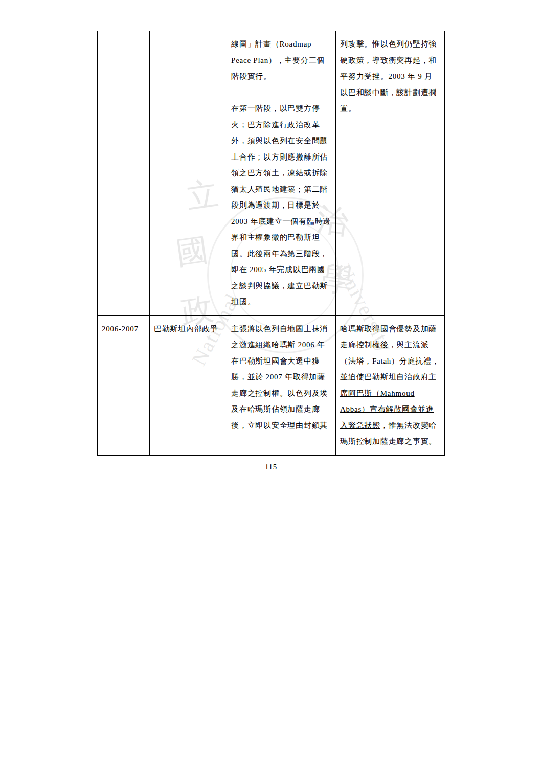立
國
政
National
治
學
University
| | | 線圖」計畫（Roadmap Peace Plan），主要分三個階段實行。 在第一階段，以巴雙方停火；巴方除進行政治改革外，須與以色列在安全問題上合作；以方則應撤離所佔領之巴方領土，凍結或拆除猶太人殖民地建築；第二階段則為過渡期，目標是於 2003 年底建立一個有臨時邊界和主權象徵的巴勒斯坦國。此後兩年為第三階段，即在 2005 年完成以巴兩國之談判與協議，建立巴勒斯坦國。 | 列攻擊。惟以色列仍堅持強硬政策，導致衝突再起，和平努力受挫。2003 年 9 月以巴和談中斷，該計劃遭擱置。 |
| 2006-2007 | 巴勒斯坦內部政爭 | 主張將以色列自地圖上抹消之激進組織哈瑪斯 2006 年在巴勒斯坦國會大選中獲勝，並於 2007 年取得加薩走廊之控制權。以色列及埃及在哈瑪斯佔領加薩走廊後，立即以安全理由封鎖其 | 哈瑪斯取得國會優勢及加薩走廊控制權後，與主流派（法塔，Fatah）分庭抗禮，並迫使 巴勒斯坦自治政府主席阿巴斯（Mahmoud Abbas）宣布解散國會並進入緊急狀態 ，惟無法改變哈瑪斯控制加薩走廊之事實。 |
115